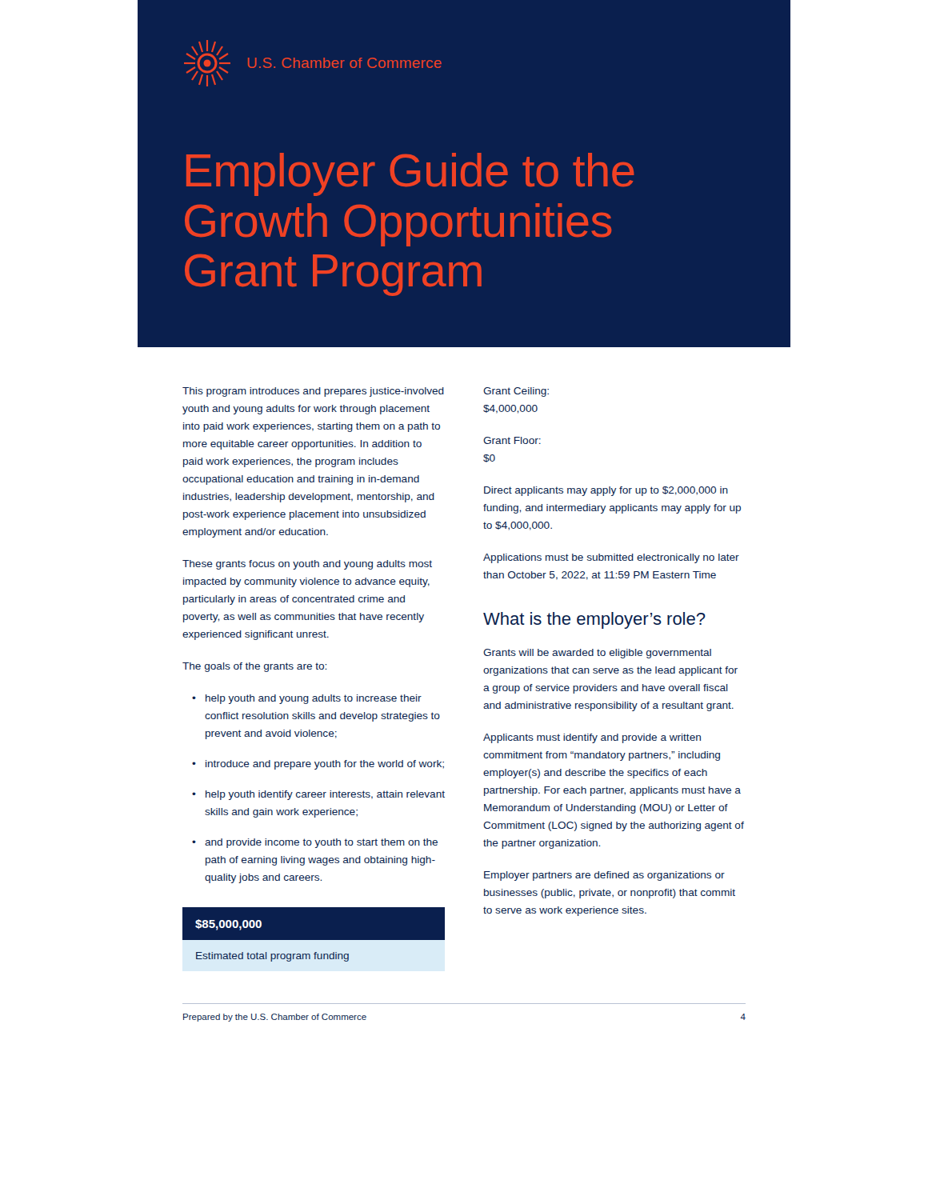U.S. Chamber of Commerce
Employer Guide to the
Growth Opportunities
Grant Program
This program introduces and prepares justice-involved youth and young adults for work through placement into paid work experiences, starting them on a path to more equitable career opportunities. In addition to paid work experiences, the program includes occupational education and training in in-demand industries, leadership development, mentorship, and post-work experience placement into unsubsidized employment and/or education.
These grants focus on youth and young adults most impacted by community violence to advance equity, particularly in areas of concentrated crime and poverty, as well as communities that have recently experienced significant unrest.
The goals of the grants are to:
help youth and young adults to increase their conflict resolution skills and develop strategies to prevent and avoid violence;
introduce and prepare youth for the world of work;
help youth identify career interests, attain relevant skills and gain work experience;
and provide income to youth to start them on the path of earning living wages and obtaining high-quality jobs and careers.
$85,000,000
Estimated total program funding
Grant Ceiling:
$4,000,000
Grant Floor:
$0
Direct applicants may apply for up to $2,000,000 in funding, and intermediary applicants may apply for up to $4,000,000.
Applications must be submitted electronically no later than October 5, 2022, at 11:59 PM Eastern Time
What is the employer’s role?
Grants will be awarded to eligible governmental organizations that can serve as the lead applicant for a group of service providers and have overall fiscal and administrative responsibility of a resultant grant.
Applicants must identify and provide a written commitment from “mandatory partners,” including employer(s) and describe the specifics of each partnership. For each partner, applicants must have a Memorandum of Understanding (MOU) or Letter of Commitment (LOC) signed by the authorizing agent of the partner organization.
Employer partners are defined as organizations or businesses (public, private, or nonprofit) that commit to serve as work experience sites.
Prepared by the U.S. Chamber of Commerce 4